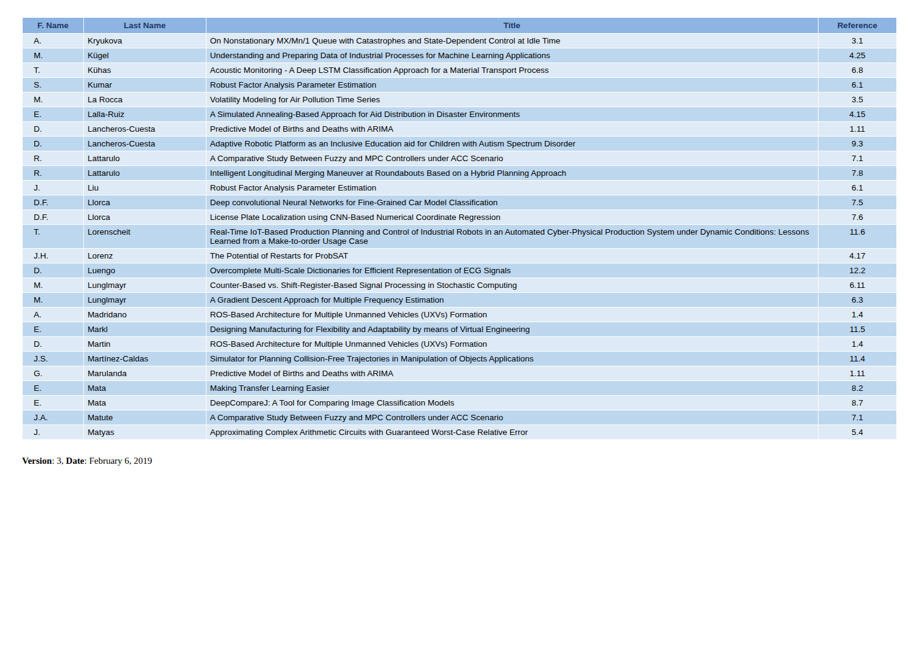| F. Name | Last Name | Title | Reference |
| --- | --- | --- | --- |
| A. | Kryukova | On Nonstationary MX/Mn/1 Queue with Catastrophes and State-Dependent Control at Idle Time | 3.1 |
| M. | Kügel | Understanding and Preparing Data of Industrial Processes for Machine Learning Applications | 4.25 |
| T. | Kühas | Acoustic Monitoring - A Deep LSTM Classification Approach for a Material Transport Process | 6.8 |
| S. | Kumar | Robust Factor Analysis Parameter Estimation | 6.1 |
| M. | La Rocca | Volatility Modeling for Air Pollution Time Series | 3.5 |
| E. | Lalla-Ruiz | A Simulated Annealing-Based Approach for Aid Distribution in Disaster Environments | 4.15 |
| D. | Lancheros-Cuesta | Predictive Model of Births and Deaths with ARIMA | 1.11 |
| D. | Lancheros-Cuesta | Adaptive Robotic Platform as an Inclusive Education aid for Children with Autism Spectrum Disorder | 9.3 |
| R. | Lattarulo | A Comparative Study Between Fuzzy and MPC Controllers under ACC Scenario | 7.1 |
| R. | Lattarulo | Intelligent Longitudinal Merging Maneuver at Roundabouts Based on a Hybrid Planning Approach | 7.8 |
| J. | Liu | Robust Factor Analysis Parameter Estimation | 6.1 |
| D.F. | Llorca | Deep convolutional Neural Networks for Fine-Grained Car Model Classification | 7.5 |
| D.F. | Llorca | License Plate Localization using CNN-Based Numerical Coordinate Regression | 7.6 |
| T. | Lorenscheit | Real-Time IoT-Based Production Planning and Control of Industrial Robots in an Automated Cyber-Physical Production System under Dynamic Conditions: Lessons Learned from a Make-to-order Usage Case | 11.6 |
| J.H. | Lorenz | The Potential of Restarts for ProbSAT | 4.17 |
| D. | Luengo | Overcomplete Multi-Scale Dictionaries for Efficient Representation of ECG Signals | 12.2 |
| M. | Lunglmayr | Counter-Based vs. Shift-Register-Based Signal Processing in Stochastic Computing | 6.11 |
| M. | Lunglmayr | A Gradient Descent Approach for Multiple Frequency Estimation | 6.3 |
| A. | Madridano | ROS-Based Architecture for Multiple Unmanned Vehicles (UXVs) Formation | 1.4 |
| E. | Markl | Designing Manufacturing for Flexibility and Adaptability by means of Virtual Engineering | 11.5 |
| D. | Martin | ROS-Based Architecture for Multiple Unmanned Vehicles (UXVs) Formation | 1.4 |
| J.S. | Martínez-Caldas | Simulator for Planning Collision-Free Trajectories in Manipulation of Objects Applications | 11.4 |
| G. | Marulanda | Predictive Model of Births and Deaths with ARIMA | 1.11 |
| E. | Mata | Making Transfer Learning Easier | 8.2 |
| E. | Mata | DeepCompareJ: A Tool for Comparing Image Classification Models | 8.7 |
| J.A. | Matute | A Comparative Study Between Fuzzy and MPC Controllers under ACC Scenario | 7.1 |
| J. | Matyas | Approximating Complex Arithmetic Circuits with Guaranteed Worst-Case Relative Error | 5.4 |
Version: 3, Date: February 6, 2019